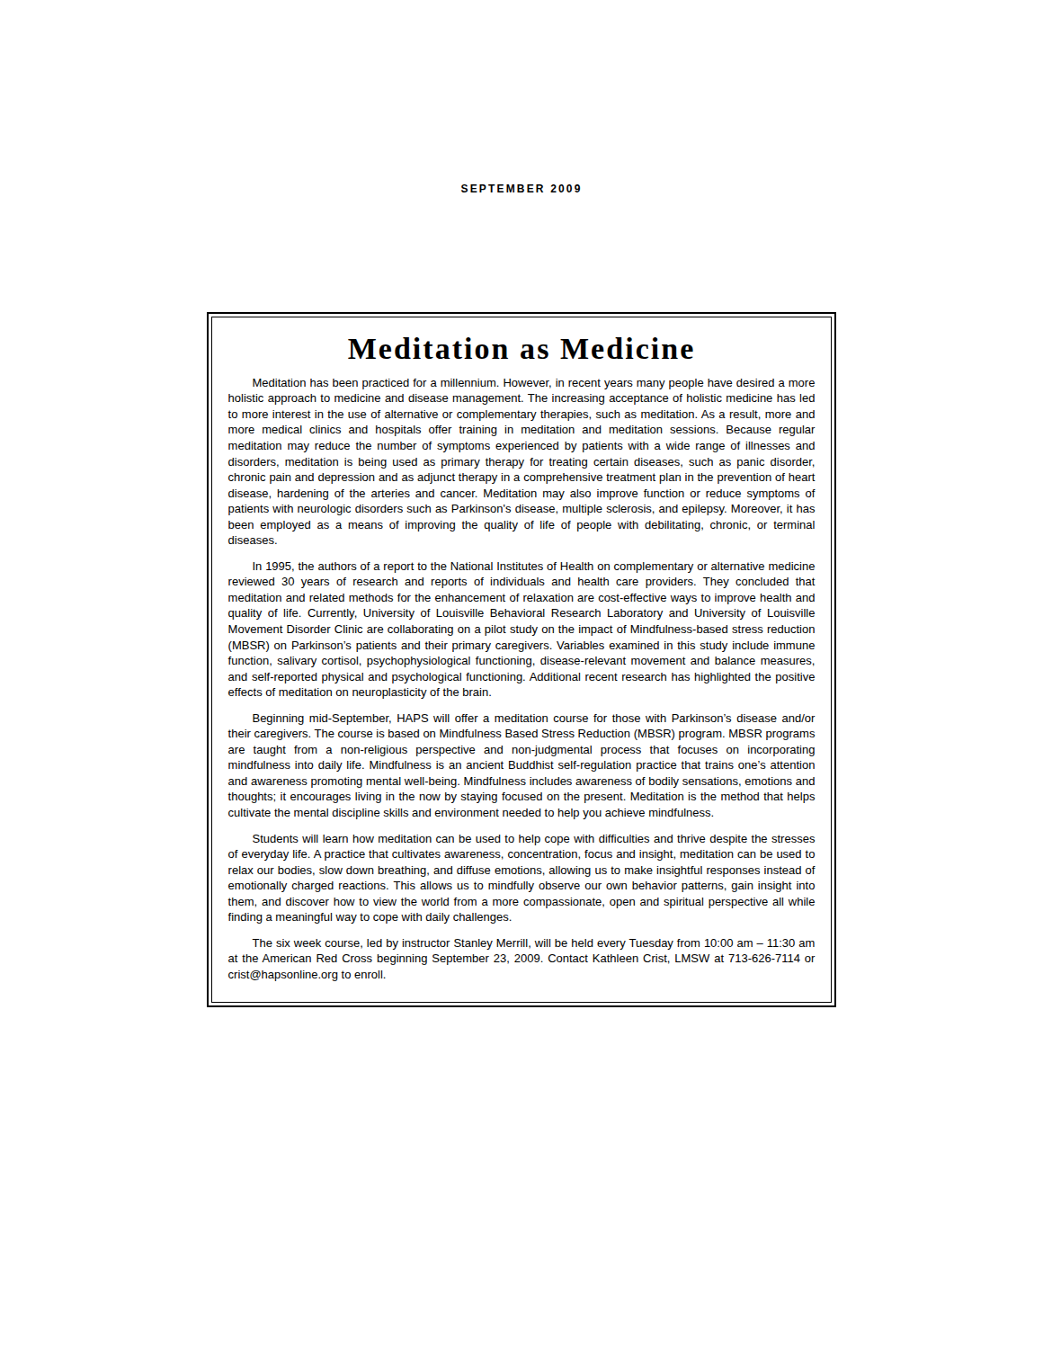SEPTEMBER 2009
Meditation as Medicine
Meditation has been practiced for a millennium. However, in recent years many people have desired a more holistic approach to medicine and disease management. The increasing acceptance of holistic medicine has led to more interest in the use of alternative or complementary therapies, such as meditation. As a result, more and more medical clinics and hospitals offer training in meditation and meditation sessions. Because regular meditation may reduce the number of symptoms experienced by patients with a wide range of illnesses and disorders, meditation is being used as primary therapy for treating certain diseases, such as panic disorder, chronic pain and depression and as adjunct therapy in a comprehensive treatment plan in the prevention of heart disease, hardening of the arteries and cancer. Meditation may also improve function or reduce symptoms of patients with neurologic disorders such as Parkinson's disease, multiple sclerosis, and epilepsy. Moreover, it has been employed as a means of improving the quality of life of people with debilitating, chronic, or terminal diseases.
In 1995, the authors of a report to the National Institutes of Health on complementary or alternative medicine reviewed 30 years of research and reports of individuals and health care providers. They concluded that meditation and related methods for the enhancement of relaxation are cost-effective ways to improve health and quality of life. Currently, University of Louisville Behavioral Research Laboratory and University of Louisville Movement Disorder Clinic are collaborating on a pilot study on the impact of Mindfulness-based stress reduction (MBSR) on Parkinson’s patients and their primary caregivers. Variables examined in this study include immune function, salivary cortisol, psychophysiological functioning, disease-relevant movement and balance measures, and self-reported physical and psychological functioning. Additional recent research has highlighted the positive effects of meditation on neuroplasticity of the brain.
Beginning mid-September, HAPS will offer a meditation course for those with Parkinson’s disease and/or their caregivers. The course is based on Mindfulness Based Stress Reduction (MBSR) program. MBSR programs are taught from a non-religious perspective and non-judgmental process that focuses on incorporating mindfulness into daily life. Mindfulness is an ancient Buddhist self-regulation practice that trains one’s attention and awareness promoting mental well-being. Mindfulness includes awareness of bodily sensations, emotions and thoughts; it encourages living in the now by staying focused on the present. Meditation is the method that helps cultivate the mental discipline skills and environment needed to help you achieve mindfulness.
Students will learn how meditation can be used to help cope with difficulties and thrive despite the stresses of everyday life. A practice that cultivates awareness, concentration, focus and insight, meditation can be used to relax our bodies, slow down breathing, and diffuse emotions, allowing us to make insightful responses instead of emotionally charged reactions. This allows us to mindfully observe our own behavior patterns, gain insight into them, and discover how to view the world from a more compassionate, open and spiritual perspective all while finding a meaningful way to cope with daily challenges.
The six week course, led by instructor Stanley Merrill, will be held every Tuesday from 10:00 am – 11:30 am at the American Red Cross beginning September 23, 2009. Contact Kathleen Crist, LMSW at 713-626-7114 or crist@hapsonline.org to enroll.